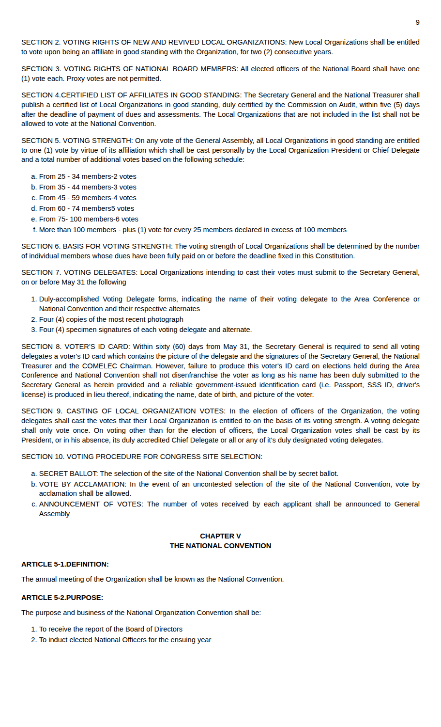9
SECTION 2. VOTING RIGHTS OF NEW AND REVIVED LOCAL ORGANIZATIONS: New Local Organizations shall be entitled to vote upon being an affiliate in good standing with the Organization, for two (2) consecutive years.
SECTION 3. VOTING RIGHTS OF NATIONAL BOARD MEMBERS: All elected officers of the National Board shall have one (1) vote each. Proxy votes are not permitted.
SECTION 4.CERTIFIED LIST OF AFFILIATES IN GOOD STANDING: The Secretary General and the National Treasurer shall publish a certified list of Local Organizations in good standing, duly certified by the Commission on Audit, within five (5) days after the deadline of payment of dues and assessments. The Local Organizations that are not included in the list shall not be allowed to vote at the National Convention.
SECTION 5. VOTING STRENGTH: On any vote of the General Assembly, all Local Organizations in good standing are entitled to one (1) vote by virtue of its affiliation which shall be cast personally by the Local Organization President or Chief Delegate and a total number of additional votes based on the following schedule:
From 25 - 34 members-2 votes
From 35 - 44 members-3 votes
From 45 - 59 members-4 votes
From 60 - 74 members5 votes
From 75- 100 members-6 votes
More than 100 members - plus (1) vote for every 25 members declared in excess of 100 members
SECTION 6. BASIS FOR VOTING STRENGTH: The voting strength of Local Organizations shall be determined by the number of individual members whose dues have been fully paid on or before the deadline fixed in this Constitution.
SECTION 7. VOTING DELEGATES: Local Organizations intending to cast their votes must submit to the Secretary General, on or before May 31 the following
Duly-accomplished Voting Delegate forms, indicating the name of their voting delegate to the Area Conference or National Convention and their respective alternates
Four (4) copies of the most recent photograph
Four (4) specimen signatures of each voting delegate and alternate.
SECTION 8. VOTER'S ID CARD: Within sixty (60) days from May 31, the Secretary General is required to send all voting delegates a voter's ID card which contains the picture of the delegate and the signatures of the Secretary General, the National Treasurer and the COMELEC Chairman. However, failure to produce this voter's ID card on elections held during the Area Conference and National Convention shall not disenfranchise the voter as long as his name has been duly submitted to the Secretary General as herein provided and a reliable government-issued identification card (i.e. Passport, SSS ID, driver's license) is produced in lieu thereof, indicating the name, date of birth, and picture of the voter.
SECTION 9. CASTING OF LOCAL ORGANIZATION VOTES: In the election of officers of the Organization, the voting delegates shall cast the votes that their Local Organization is entitled to on the basis of its voting strength. A voting delegate shall only vote once. On voting other than for the election of officers, the Local Organization votes shall be cast by its President, or in his absence, its duly accredited Chief Delegate or all or any of it's duly designated voting delegates.
SECTION 10. VOTING PROCEDURE FOR CONGRESS SITE SELECTION:
SECRET BALLOT: The selection of the site of the National Convention shall be by secret ballot.
VOTE BY ACCLAMATION: In the event of an uncontested selection of the site of the National Convention, vote by acclamation shall be allowed.
ANNOUNCEMENT OF VOTES: The number of votes received by each applicant shall be announced to General Assembly
Chapter V
The National Convention
ARTICLE 5-1.DEFINITION:
The annual meeting of the Organization shall be known as the National Convention.
ARTICLE 5-2.PURPOSE:
The purpose and business of the National Organization Convention shall be:
To receive the report of the Board of Directors
To induct elected National Officers for the ensuing year